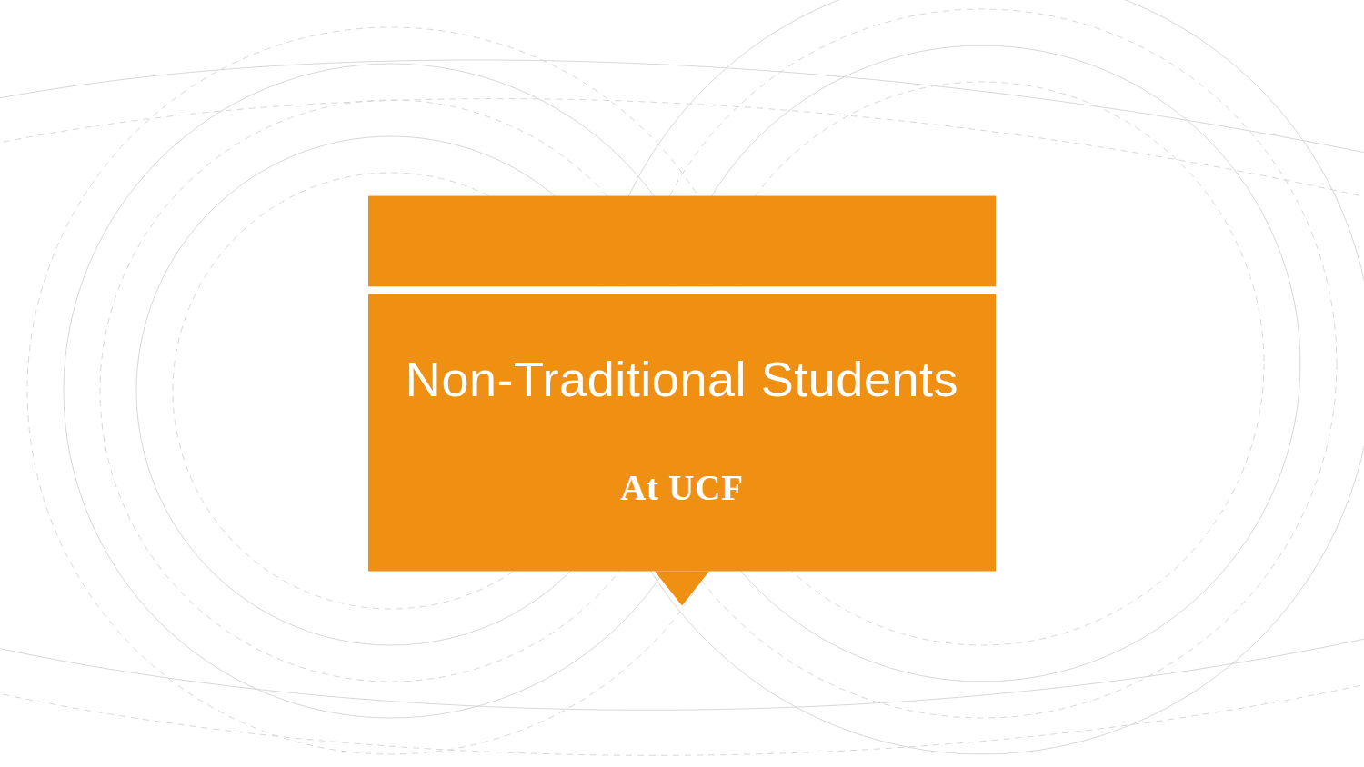Non-Traditional Students
At UCF